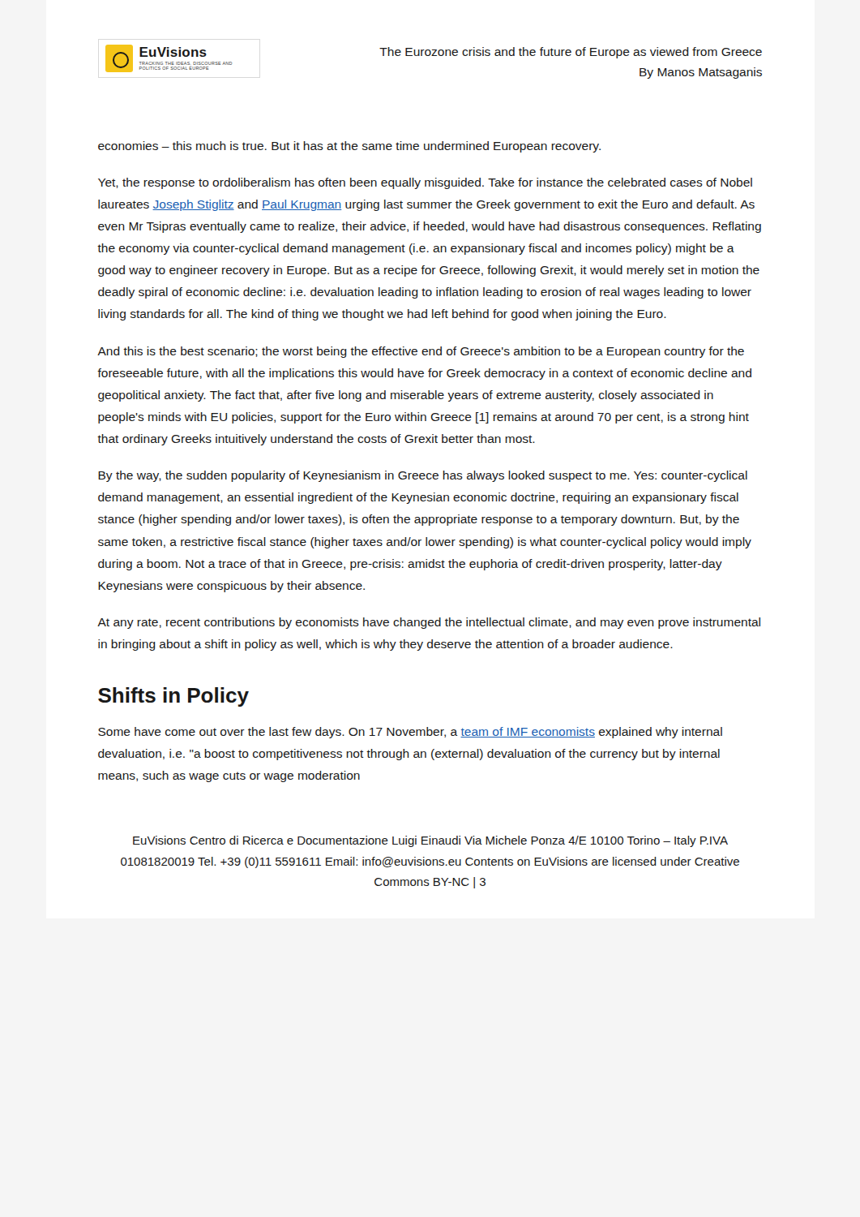Eu Visions
Tracking the ideas, discourse and politics of social Europe
The Eurozone crisis and the future of Europe as viewed from Greece
By Manos Matsaganis
economies – this much is true. But it has at the same time undermined European recovery.
Yet, the response to ordoliberalism has often been equally misguided. Take for instance the celebrated cases of Nobel laureates Joseph Stiglitz and Paul Krugman urging last summer the Greek government to exit the Euro and default. As even Mr Tsipras eventually came to realize, their advice, if heeded, would have had disastrous consequences. Reflating the economy via counter-cyclical demand management (i.e. an expansionary fiscal and incomes policy) might be a good way to engineer recovery in Europe. But as a recipe for Greece, following Grexit, it would merely set in motion the deadly spiral of economic decline: i.e. devaluation leading to inflation leading to erosion of real wages leading to lower living standards for all. The kind of thing we thought we had left behind for good when joining the Euro.
And this is the best scenario; the worst being the effective end of Greece's ambition to be a European country for the foreseeable future, with all the implications this would have for Greek democracy in a context of economic decline and geopolitical anxiety. The fact that, after five long and miserable years of extreme austerity, closely associated in people's minds with EU policies, support for the Euro within Greece [1] remains at around 70 per cent, is a strong hint that ordinary Greeks intuitively understand the costs of Grexit better than most.
By the way, the sudden popularity of Keynesianism in Greece has always looked suspect to me. Yes: counter-cyclical demand management, an essential ingredient of the Keynesian economic doctrine, requiring an expansionary fiscal stance (higher spending and/or lower taxes), is often the appropriate response to a temporary downturn. But, by the same token, a restrictive fiscal stance (higher taxes and/or lower spending) is what counter-cyclical policy would imply during a boom. Not a trace of that in Greece, pre-crisis: amidst the euphoria of credit-driven prosperity, latter-day Keynesians were conspicuous by their absence.
At any rate, recent contributions by economists have changed the intellectual climate, and may even prove instrumental in bringing about a shift in policy as well, which is why they deserve the attention of a broader audience.
Shifts in Policy
Some have come out over the last few days. On 17 November, a team of IMF economists explained why internal devaluation, i.e. "a boost to competitiveness not through an (external) devaluation of the currency but by internal means, such as wage cuts or wage moderation
EuVisions Centro di Ricerca e Documentazione Luigi Einaudi Via Michele Ponza 4/E 10100 Torino – Italy P.IVA 01081820019 Tel. +39 (0)11 5591611 Email: info@euvisions.eu Contents on EuVisions are licensed under Creative Commons BY-NC | 3